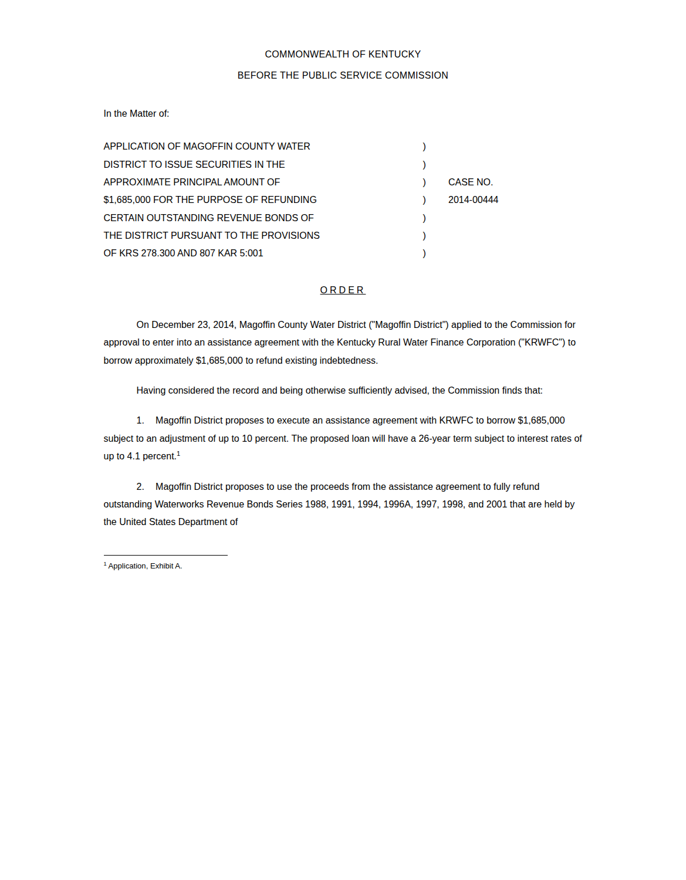COMMONWEALTH OF KENTUCKY
BEFORE THE PUBLIC SERVICE COMMISSION
In the Matter of:
| APPLICATION OF MAGOFFIN COUNTY WATER DISTRICT TO ISSUE SECURITIES IN THE APPROXIMATE PRINCIPAL AMOUNT OF $1,685,000 FOR THE PURPOSE OF REFUNDING CERTAIN OUTSTANDING REVENUE BONDS OF THE DISTRICT PURSUANT TO THE PROVISIONS OF KRS 278.300 AND 807 KAR 5:001 | ) ) ) ) ) ) ) | CASE NO. 2014-00444 |
ORDER
On December 23, 2014, Magoffin County Water District ("Magoffin District") applied to the Commission for approval to enter into an assistance agreement with the Kentucky Rural Water Finance Corporation ("KRWFC") to borrow approximately $1,685,000 to refund existing indebtedness.
Having considered the record and being otherwise sufficiently advised, the Commission finds that:
Magoffin District proposes to execute an assistance agreement with KRWFC to borrow $1,685,000 subject to an adjustment of up to 10 percent. The proposed loan will have a 26-year term subject to interest rates of up to 4.1 percent.1
Magoffin District proposes to use the proceeds from the assistance agreement to fully refund outstanding Waterworks Revenue Bonds Series 1988, 1991, 1994, 1996A, 1997, 1998, and 2001 that are held by the United States Department of
1 Application, Exhibit A.